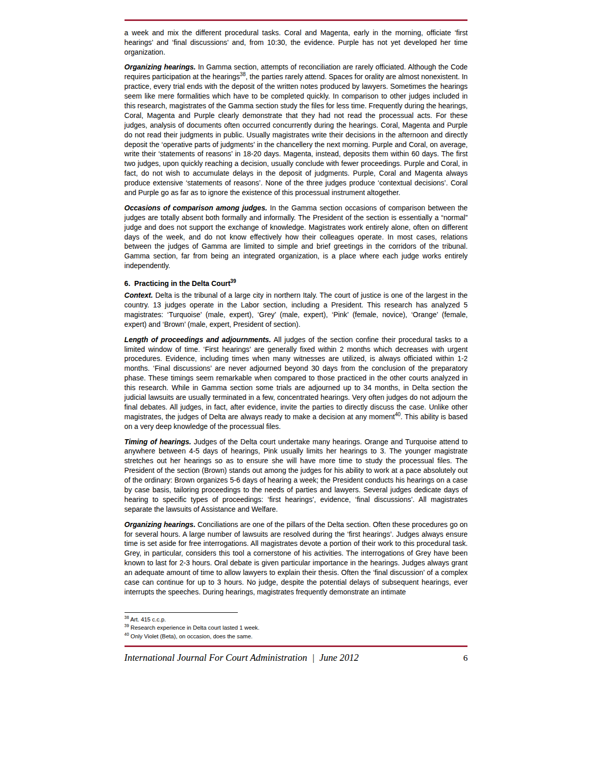a week and mix the different procedural tasks. Coral and Magenta, early in the morning, officiate ‘first hearings’ and ‘final discussions’ and, from 10:30, the evidence. Purple has not yet developed her time organization.
Organizing hearings. In Gamma section, attempts of reconciliation are rarely officiated. Although the Code requires participation at the hearings38, the parties rarely attend. Spaces for orality are almost nonexistent. In practice, every trial ends with the deposit of the written notes produced by lawyers. Sometimes the hearings seem like mere formalities which have to be completed quickly. In comparison to other judges included in this research, magistrates of the Gamma section study the files for less time. Frequently during the hearings, Coral, Magenta and Purple clearly demonstrate that they had not read the processual acts. For these judges, analysis of documents often occurred concurrently during the hearings. Coral, Magenta and Purple do not read their judgments in public. Usually magistrates write their decisions in the afternoon and directly deposit the ‘operative parts of judgments’ in the chancellery the next morning. Purple and Coral, on average, write their ‘statements of reasons’ in 18-20 days. Magenta, instead, deposits them within 60 days. The first two judges, upon quickly reaching a decision, usually conclude with fewer proceedings. Purple and Coral, in fact, do not wish to accumulate delays in the deposit of judgments. Purple, Coral and Magenta always produce extensive ‘statements of reasons’. None of the three judges produce ‘contextual decisions’. Coral and Purple go as far as to ignore the existence of this processual instrument altogether.
Occasions of comparison among judges. In the Gamma section occasions of comparison between the judges are totally absent both formally and informally. The President of the section is essentially a “normal” judge and does not support the exchange of knowledge. Magistrates work entirely alone, often on different days of the week, and do not know effectively how their colleagues operate. In most cases, relations between the judges of Gamma are limited to simple and brief greetings in the corridors of the tribunal. Gamma section, far from being an integrated organization, is a place where each judge works entirely independently.
6. Practicing in the Delta Court39
Context. Delta is the tribunal of a large city in northern Italy. The court of justice is one of the largest in the country. 13 judges operate in the Labor section, including a President. This research has analyzed 5 magistrates: ‘Turquoise’ (male, expert), ‘Grey’ (male, expert), ‘Pink’ (female, novice), ‘Orange’ (female, expert) and ‘Brown’ (male, expert, President of section).
Length of proceedings and adjournments. All judges of the section confine their procedural tasks to a limited window of time. ‘First hearings’ are generally fixed within 2 months which decreases with urgent procedures. Evidence, including times when many witnesses are utilized, is always officiated within 1-2 months. ‘Final discussions’ are never adjourned beyond 30 days from the conclusion of the preparatory phase. These timings seem remarkable when compared to those practiced in the other courts analyzed in this research. While in Gamma section some trials are adjourned up to 34 months, in Delta section the judicial lawsuits are usually terminated in a few, concentrated hearings. Very often judges do not adjourn the final debates. All judges, in fact, after evidence, invite the parties to directly discuss the case. Unlike other magistrates, the judges of Delta are always ready to make a decision at any moment40. This ability is based on a very deep knowledge of the processual files.
Timing of hearings. Judges of the Delta court undertake many hearings. Orange and Turquoise attend to anywhere between 4-5 days of hearings, Pink usually limits her hearings to 3. The younger magistrate stretches out her hearings so as to ensure she will have more time to study the processual files. The President of the section (Brown) stands out among the judges for his ability to work at a pace absolutely out of the ordinary: Brown organizes 5-6 days of hearing a week; the President conducts his hearings on a case by case basis, tailoring proceedings to the needs of parties and lawyers. Several judges dedicate days of hearing to specific types of proceedings: ‘first hearings’, evidence, ‘final discussions’. All magistrates separate the lawsuits of Assistance and Welfare.
Organizing hearings. Conciliations are one of the pillars of the Delta section. Often these procedures go on for several hours. A large number of lawsuits are resolved during the ‘first hearings’. Judges always ensure time is set aside for free interrogations. All magistrates devote a portion of their work to this procedural task. Grey, in particular, considers this tool a cornerstone of his activities. The interrogations of Grey have been known to last for 2-3 hours. Oral debate is given particular importance in the hearings. Judges always grant an adequate amount of time to allow lawyers to explain their thesis. Often the ‘final discussion’ of a complex case can continue for up to 3 hours. No judge, despite the potential delays of subsequent hearings, ever interrupts the speeches. During hearings, magistrates frequently demonstrate an intimate
38 Art. 415 c.c.p.
39 Research experience in Delta court lasted 1 week.
40 Only Violet (Beta), on occasion, does the same.
International Journal For Court Administration | June 2012
6